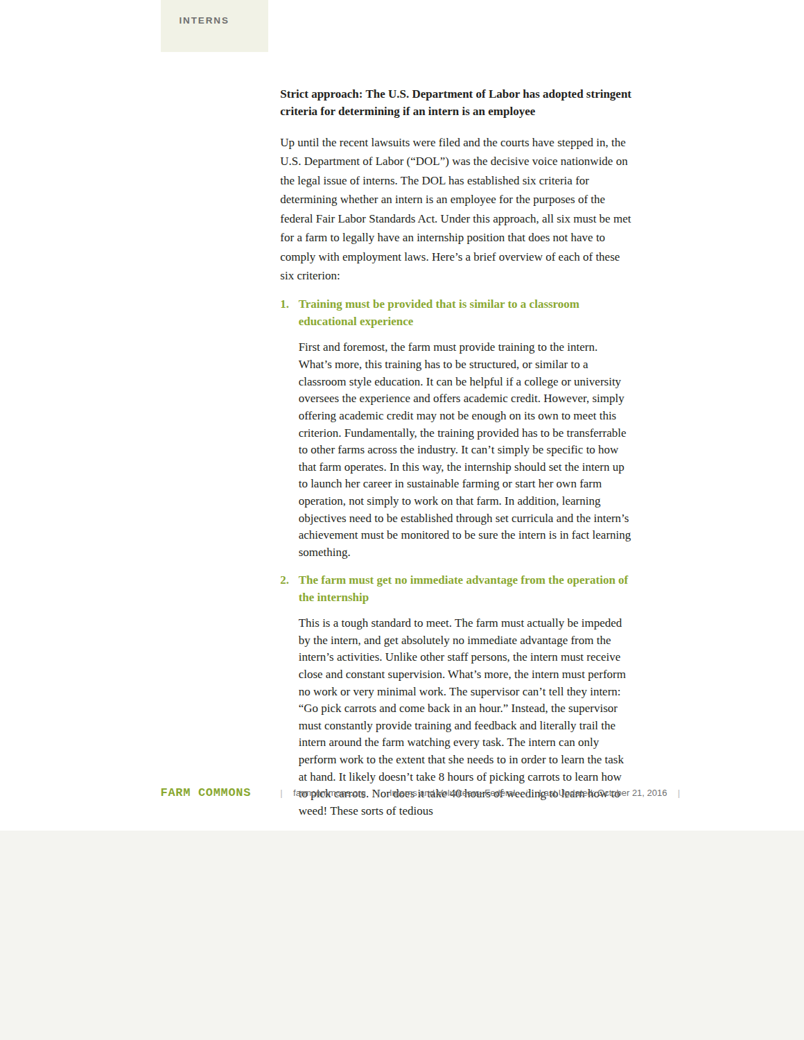Interns
Strict approach: The U.S. Department of Labor has adopted stringent criteria for determining if an intern is an employee
Up until the recent lawsuits were filed and the courts have stepped in, the U.S. Department of Labor (“DOL”) was the decisive voice nationwide on the legal issue of interns. The DOL has established six criteria for determining whether an intern is an employee for the purposes of the federal Fair Labor Standards Act. Under this approach, all six must be met for a farm to legally have an internship position that does not have to comply with employment laws. Here’s a brief overview of each of these six criterion:
Training must be provided that is similar to a classroom educational experience
First and foremost, the farm must provide training to the intern. What’s more, this training has to be structured, or similar to a classroom style education. It can be helpful if a college or university oversees the experience and offers academic credit. However, simply offering academic credit may not be enough on its own to meet this criterion. Fundamentally, the training provided has to be transferrable to other farms across the industry. It can’t simply be specific to how that farm operates. In this way, the internship should set the intern up to launch her career in sustainable farming or start her own farm operation, not simply to work on that farm. In addition, learning objectives need to be established through set curricula and the intern’s achievement must be monitored to be sure the intern is in fact learning something.
The farm must get no immediate advantage from the operation of the internship
This is a tough standard to meet. The farm must actually be impeded by the intern, and get absolutely no immediate advantage from the intern’s activities. Unlike other staff persons, the intern must receive close and constant supervision. What’s more, the intern must perform no work or very minimal work. The supervisor can’t tell they intern: “Go pick carrots and come back in an hour.” Instead, the supervisor must constantly provide training and feedback and literally trail the intern around the farm watching every task. The intern can only perform work to the extent that she needs to in order to learn the task at hand. It likely doesn’t take 8 hours of picking carrots to learn how to pick carrots. Nor does it take 40 hours of weeding to learn how to weed! These sorts of tedious
FARM COMMONS | farmcommons.org | Interns and Volunteers–Federal | Last Updated: October 21, 2016 | 7